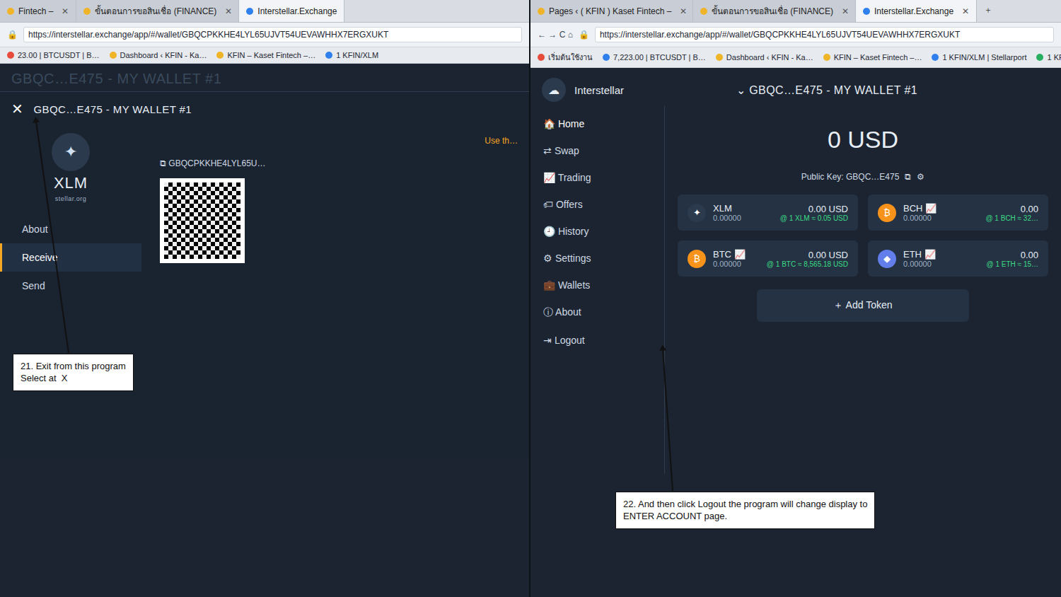Interstellar.Exchange wallet — steps 21 and 22: exit and logout
Fintech –✕
ขั้นตอนการขอสินเชื่อ (FINANCE)✕
Interstellar.Exchange
🔒 https://interstellar.exchange/app/#/wallet/GBQCPKKHE4LYL65UJVT54UEVAWHHX7ERGXUKT
23.00 | BTCUSDT | B… Dashboard ‹ KFIN - Ka… KFIN – Kaset Fintech –… 1 KFIN/XLM
GBQC…E475 - MY WALLET #1
✕ GBQC…E475 - MY WALLET #1
✦
XLM
stellar.org
About Receive Send
Use th…
⧉ GBQCPKKHE4LYL65U…
21. Exit from this program
Select at X
Pages ‹ ( KFIN ) Kaset Fintech –✕
ขั้นตอนการขอสินเชื่อ (FINANCE)✕
Interstellar.Exchange✕
＋
← → C ⌂ 🔒 https://interstellar.exchange/app/#/wallet/GBQCPKKHE4LYL65UJVT54UEVAWHHX7ERGXUKT
เริ่มต้นใช้งาน 7,223.00 | BTCUSDT | B… Dashboard ‹ KFIN - Ka… KFIN – Kaset Fintech –… 1 KFIN/XLM | Stellarport 1 KFIN/XLM | Inter…
☁
Interstellar
⌄ GBQC…E475 - MY WALLET #1
🏠 Home ⇄ Swap 📈 Trading 🏷 Offers 🕘 History ⚙ Settings 💼 Wallets ⓘ About ⇥ Logout
0 USD
Public Key: GBQC…E475 ⧉ ⚙
✦
XLM
0.00000
0.00 USD
@ 1 XLM ≈ 0.05 USD
₿
BCH 📈
0.00000
0.00
@ 1 BCH ≈ 32…
₿
BTC 📈
0.00000
0.00 USD
@ 1 BTC ≈ 8,565.18 USD
◆
ETH 📈
0.00000
0.00
@ 1 ETH ≈ 15…
＋ Add Token
22. And then click Logout the program will change display to
ENTER ACCOUNT page.